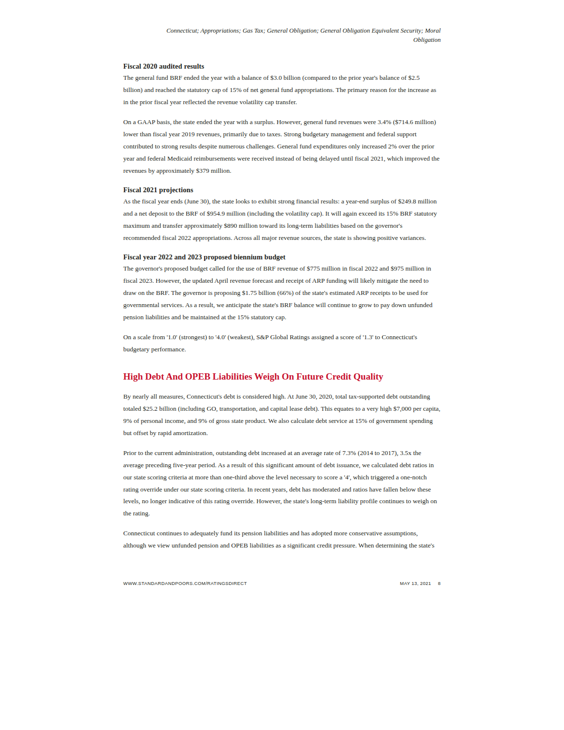Connecticut; Appropriations; Gas Tax; General Obligation; General Obligation Equivalent Security; Moral
Obligation
Fiscal 2020 audited results
The general fund BRF ended the year with a balance of $3.0 billion (compared to the prior year's balance of $2.5 billion) and reached the statutory cap of 15% of net general fund appropriations. The primary reason for the increase as in the prior fiscal year reflected the revenue volatility cap transfer.
On a GAAP basis, the state ended the year with a surplus. However, general fund revenues were 3.4% ($714.6 million) lower than fiscal year 2019 revenues, primarily due to taxes. Strong budgetary management and federal support contributed to strong results despite numerous challenges. General fund expenditures only increased 2% over the prior year and federal Medicaid reimbursements were received instead of being delayed until fiscal 2021, which improved the revenues by approximately $379 million.
Fiscal 2021 projections
As the fiscal year ends (June 30), the state looks to exhibit strong financial results: a year-end surplus of $249.8 million and a net deposit to the BRF of $954.9 million (including the volatility cap). It will again exceed its 15% BRF statutory maximum and transfer approximately $890 million toward its long-term liabilities based on the governor's recommended fiscal 2022 appropriations. Across all major revenue sources, the state is showing positive variances.
Fiscal year 2022 and 2023 proposed biennium budget
The governor's proposed budget called for the use of BRF revenue of $775 million in fiscal 2022 and $975 million in fiscal 2023. However, the updated April revenue forecast and receipt of ARP funding will likely mitigate the need to draw on the BRF. The governor is proposing $1.75 billion (66%) of the state's estimated ARP receipts to be used for governmental services. As a result, we anticipate the state's BRF balance will continue to grow to pay down unfunded pension liabilities and be maintained at the 15% statutory cap.
On a scale from '1.0' (strongest) to '4.0' (weakest), S&P Global Ratings assigned a score of '1.3' to Connecticut's budgetary performance.
High Debt And OPEB Liabilities Weigh On Future Credit Quality
By nearly all measures, Connecticut's debt is considered high. At June 30, 2020, total tax-supported debt outstanding totaled $25.2 billion (including GO, transportation, and capital lease debt). This equates to a very high $7,000 per capita, 9% of personal income, and 9% of gross state product. We also calculate debt service at 15% of government spending but offset by rapid amortization.
Prior to the current administration, outstanding debt increased at an average rate of 7.3% (2014 to 2017), 3.5x the average preceding five-year period. As a result of this significant amount of debt issuance, we calculated debt ratios in our state scoring criteria at more than one-third above the level necessary to score a '4', which triggered a one-notch rating override under our state scoring criteria. In recent years, debt has moderated and ratios have fallen below these levels, no longer indicative of this rating override. However, the state's long-term liability profile continues to weigh on the rating.
Connecticut continues to adequately fund its pension liabilities and has adopted more conservative assumptions, although we view unfunded pension and OPEB liabilities as a significant credit pressure. When determining the state's
www.standardandpoors.com/ratingsdirect MAY 13, 20218